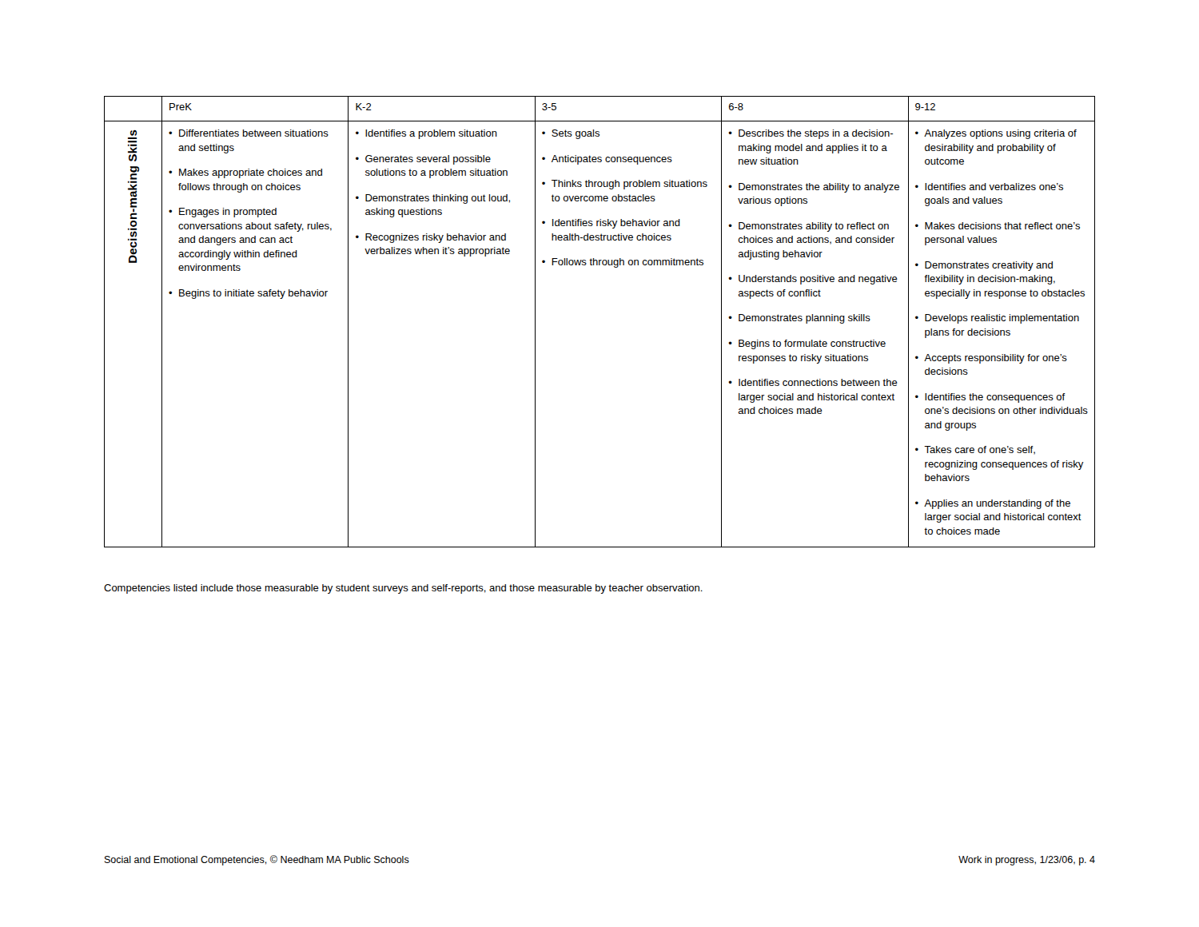| | PreK | K-2 | 3-5 | 6-8 | 9-12 |
| --- | --- | --- | --- | --- | --- |
| Decision-making Skills | Differentiates between situations and settings Makes appropriate choices and follows through on choices Engages in prompted conversations about safety, rules, and dangers and can act accordingly within defined environments Begins to initiate safety behavior | Identifies a problem situation Generates several possible solutions to a problem situation Demonstrates thinking out loud, asking questions Recognizes risky behavior and verbalizes when it’s appropriate | Sets goals Anticipates consequences Thinks through problem situations to overcome obstacles Identifies risky behavior and health-destructive choices Follows through on commitments | Describes the steps in a decision-making model and applies it to a new situation Demonstrates the ability to analyze various options Demonstrates ability to reflect on choices and actions, and consider adjusting behavior Understands positive and negative aspects of conflict Demonstrates planning skills Begins to formulate constructive responses to risky situations Identifies connections between the larger social and historical context and choices made | Analyzes options using criteria of desirability and probability of outcome Identifies and verbalizes one’s goals and values Makes decisions that reflect one’s personal values Demonstrates creativity and flexibility in decision-making, especially in response to obstacles Develops realistic implementation plans for decisions Accepts responsibility for one’s decisions Identifies the consequences of one’s decisions on other individuals and groups Takes care of one’s self, recognizing consequences of risky behaviors Applies an understanding of the larger social and historical context to choices made |
Competencies listed include those measurable by student surveys and self-reports, and those measurable by teacher observation.
Social and Emotional Competencies, © Needham MA Public Schools
Work in progress, 1/23/06, p. 4